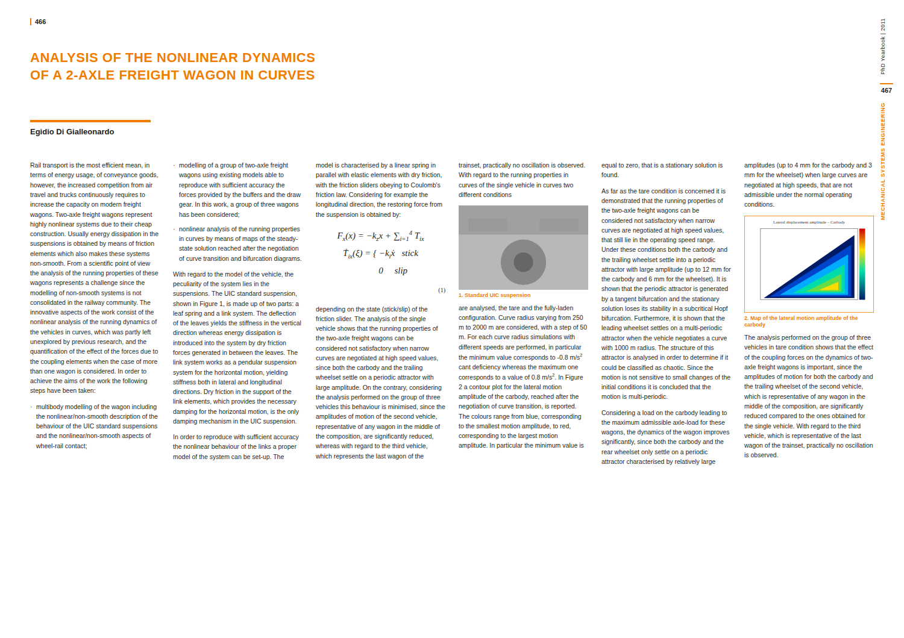466
PhD Yearbook | 2011
467
Mechanical Systems Engineering
Analysis of the Nonlinear Dynamics
of a 2-Axle Freight Wagon in Curves
Egidio Di Gialleonardo
Rail transport is the most efficient mean, in terms of energy usage, of conveyance goods, however, the increased competition from air travel and trucks continuously requires to increase the capacity on modern freight wagons. Two-axle freight wagons represent highly nonlinear systems due to their cheap construction. Usually energy dissipation in the suspensions is obtained by means of friction elements which also makes these systems non-smooth. From a scientific point of view the analysis of the running properties of these wagons represents a challenge since the modelling of non-smooth systems is not consolidated in the railway community. The innovative aspects of the work consist of the nonlinear analysis of the running dynamics of the vehicles in curves, which was partly left unexplored by previous research, and the quantification of the effect of the forces due to the coupling elements when the case of more than one wagon is considered. In order to achieve the aims of the work the following steps have been taken:
multibody modelling of the wagon including the nonlinear/non-smooth description of the behaviour of the UIC standard suspensions and the nonlinear/non-smooth aspects of wheel-rail contact;
modelling of a group of two-axle freight wagons using existing models able to reproduce with sufficient accuracy the forces provided by the buffers and the draw gear. In this work, a group of three wagons has been considered;
nonlinear analysis of the running properties in curves by means of maps of the steady-state solution reached after the negotiation of curve transition and bifurcation diagrams.
With regard to the model of the vehicle, the peculiarity of the system lies in the suspensions. The UIC standard suspension, shown in Figure 1, is made up of two parts: a leaf spring and a link system. The deflection of the leaves yields the stiffness in the vertical direction whereas energy dissipation is introduced into the system by dry friction forces generated in between the leaves. The link system works as a pendular suspension system for the horizontal motion, yielding stiffness both in lateral and longitudinal directions. Dry friction in the support of the link elements, which provides the necessary damping for the horizontal motion, is the only damping mechanism in the UIC suspension.
In order to reproduce with sufficient accuracy the nonlinear behaviour of the links a proper model of the system can be set-up. The model is characterised by a linear spring in parallel with elastic elements with dry friction, with the friction sliders obeying to Coulomb's friction law. Considering for example the longitudinal direction, the restoring force from the suspension is obtained by:
Fx(x) = −kzx + ∑i=14 Tix
Ṫix(ξ) = { −kiẋ stick
0 slip (1)
depending on the state (stick/slip) of the friction slider. The analysis of the single vehicle shows that the running properties of the two-axle freight wagons can be considered not satisfactory when narrow curves are negotiated at high speed values, since both the carbody and the trailing wheelset settle on a periodic attractor with large amplitude. On the contrary, considering the analysis performed on the group of three vehicles this behaviour is minimised, since the amplitudes of motion of the second vehicle, representative of any wagon in the middle of the composition, are significantly reduced, whereas with regard to the third vehicle, which represents the last wagon of the trainset, practically no oscillation is observed. With regard to the running properties in curves of the single vehicle in curves two different conditions
1. Standard UIC suspension
are analysed, the tare and the fully-laden configuration. Curve radius varying from 250 m to 2000 m are considered, with a step of 50 m. For each curve radius simulations with different speeds are performed, in particular the minimum value corresponds to -0.8 m/s2 cant deficiency whereas the maximum one corresponds to a value of 0.8 m/s2. In Figure 2 a contour plot for the lateral motion amplitude of the carbody, reached after the negotiation of curve transition, is reported. The colours range from blue, corresponding to the smallest motion amplitude, to red, corresponding to the largest motion amplitude. In particular the minimum value is equal to zero, that is a stationary solution is found.
As far as the tare condition is concerned it is demonstrated that the running properties of the two-axle freight wagons can be considered not satisfactory when narrow curves are negotiated at high speed values, that still lie in the operating speed range. Under these conditions both the carbody and the trailing wheelset settle into a periodic attractor with large amplitude (up to 12 mm for the carbody and 6 mm for the wheelset). It is shown that the periodic attractor is generated by a tangent bifurcation and the stationary solution loses its stability in a subcritical Hopf bifurcation. Furthermore, it is shown that the leading wheelset settles on a multi-periodic attractor when the vehicle negotiates a curve with 1000 m radius. The structure of this attractor is analysed in order to determine if it could be classified as chaotic. Since the motion is not sensitive to small changes of the initial conditions it is concluded that the motion is multi-periodic.
Considering a load on the carbody leading to the maximum admissible axle-load for these wagons, the dynamics of the wagon improves significantly, since both the carbody and the rear wheelset only settle on a periodic attractor characterised by relatively large amplitudes (up to 4 mm for the carbody and 3 mm for the wheelset) when large curves are negotiated at high speeds, that are not admissible under the normal operating conditions.
2. Map of the lateral motion amplitude of the carbody
The analysis performed on the group of three vehicles in tare condition shows that the effect of the coupling forces on the dynamics of two-axle freight wagons is important, since the amplitudes of motion for both the carbody and the trailing wheelset of the second vehicle, which is representative of any wagon in the middle of the composition, are significantly reduced compared to the ones obtained for the single vehicle. With regard to the third vehicle, which is representative of the last wagon of the trainset, practically no oscillation is observed.